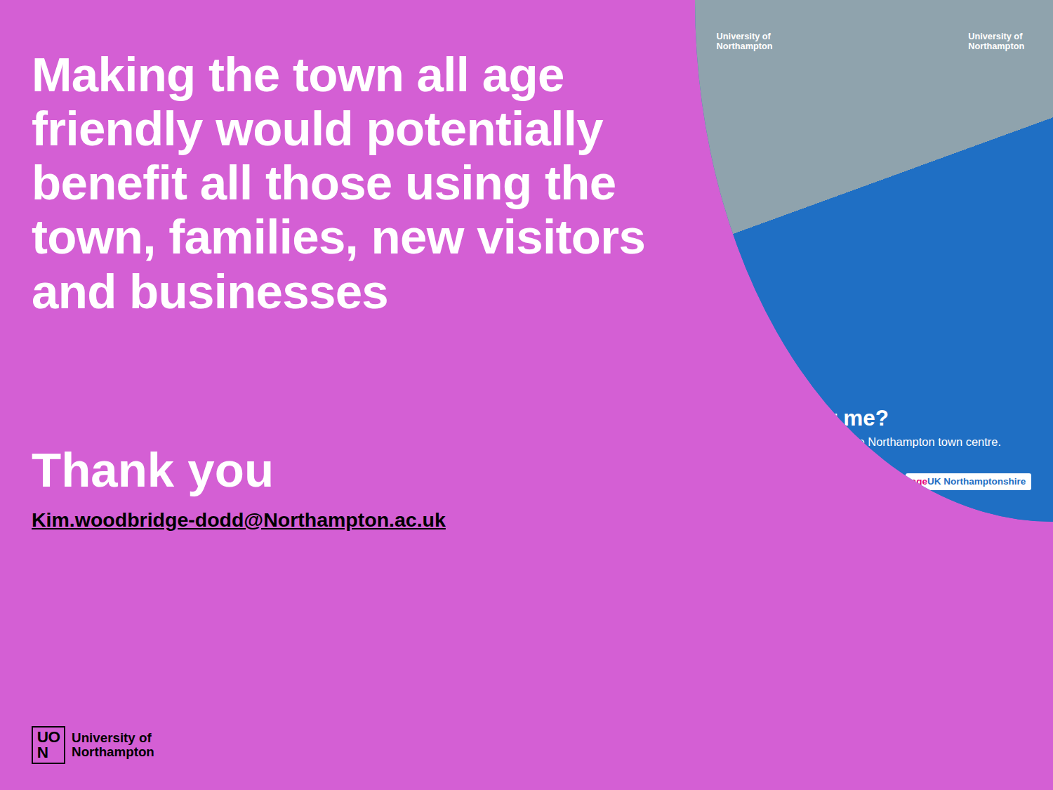University of
Northampton
University of
Northampton
A place for me? Older people and the future Northampton town centre.
age UK Northamptonshire
Making the town all age friendly would potentially benefit all those using the town, families, new visitors and businesses
Thank you
Kim.woodbridge-dodd@Northampton.ac.uk
UO N
University of
Northampton